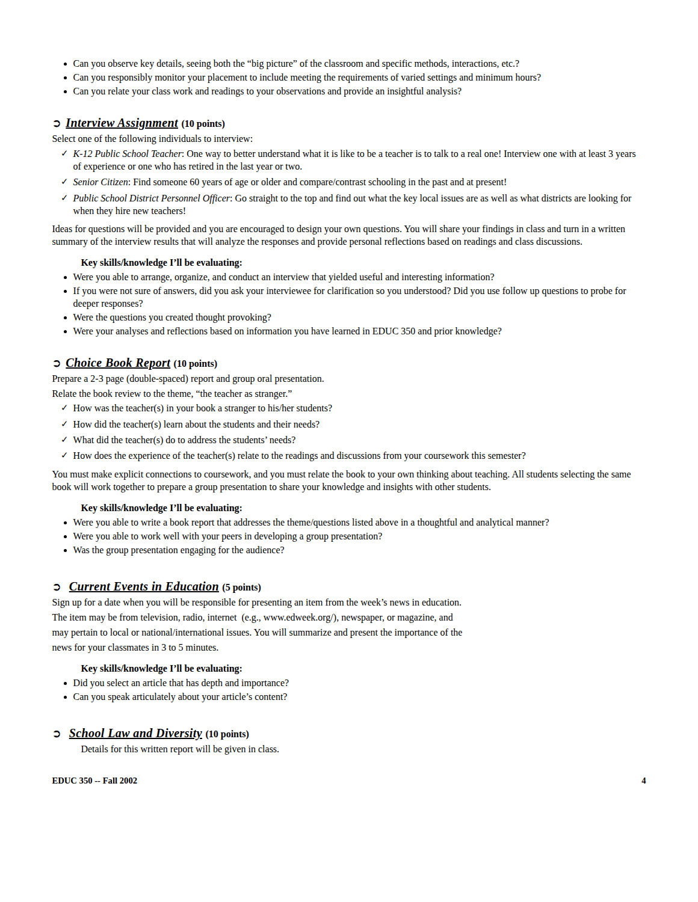Can you observe key details, seeing both the “big picture” of the classroom and specific methods, interactions, etc.?
Can you responsibly monitor your placement to include meeting the requirements of varied settings and minimum hours?
Can you relate your class work and readings to your observations and provide an insightful analysis?
➲Interview Assignment (10 points)
Select one of the following individuals to interview:
K-12 Public School Teacher: One way to better understand what it is like to be a teacher is to talk to a real one! Interview one with at least 3 years of experience or one who has retired in the last year or two.
Senior Citizen: Find someone 60 years of age or older and compare/contrast schooling in the past and at present!
Public School District Personnel Officer: Go straight to the top and find out what the key local issues are as well as what districts are looking for when they hire new teachers!
Ideas for questions will be provided and you are encouraged to design your own questions. You will share your findings in class and turn in a written summary of the interview results that will analyze the responses and provide personal reflections based on readings and class discussions.
Key skills/knowledge I’ll be evaluating:
Were you able to arrange, organize, and conduct an interview that yielded useful and interesting information?
If you were not sure of answers, did you ask your interviewee for clarification so you understood? Did you use follow up questions to probe for deeper responses?
Were the questions you created thought provoking?
Were your analyses and reflections based on information you have learned in EDUC 350 and prior knowledge?
➲Choice Book Report (10 points)
Prepare a 2-3 page (double-spaced) report and group oral presentation.
Relate the book review to the theme, “the teacher as stranger.”
How was the teacher(s) in your book a stranger to his/her students?
How did the teacher(s) learn about the students and their needs?
What did the teacher(s) do to address the students’ needs?
How does the experience of the teacher(s) relate to the readings and discussions from your coursework this semester?
You must make explicit connections to coursework, and you must relate the book to your own thinking about teaching. All students selecting the same book will work together to prepare a group presentation to share your knowledge and insights with other students.
Key skills/knowledge I’ll be evaluating:
Were you able to write a book report that addresses the theme/questions listed above in a thoughtful and analytical manner?
Were you able to work well with your peers in developing a group presentation?
Was the group presentation engaging for the audience?
➲ Current Events in Education (5 points)
Sign up for a date when you will be responsible for presenting an item from the week’s news in education.
The item may be from television, radio, internet (e.g., www.edweek.org/), newspaper, or magazine, and
may pertain to local or national/international issues. You will summarize and present the importance of the
news for your classmates in 3 to 5 minutes.
Key skills/knowledge I’ll be evaluating:
Did you select an article that has depth and importance?
Can you speak articulately about your article’s content?
➲ School Law and Diversity (10 points)
Details for this written report will be given in class.
EDUC 350 -- Fall 2002 4